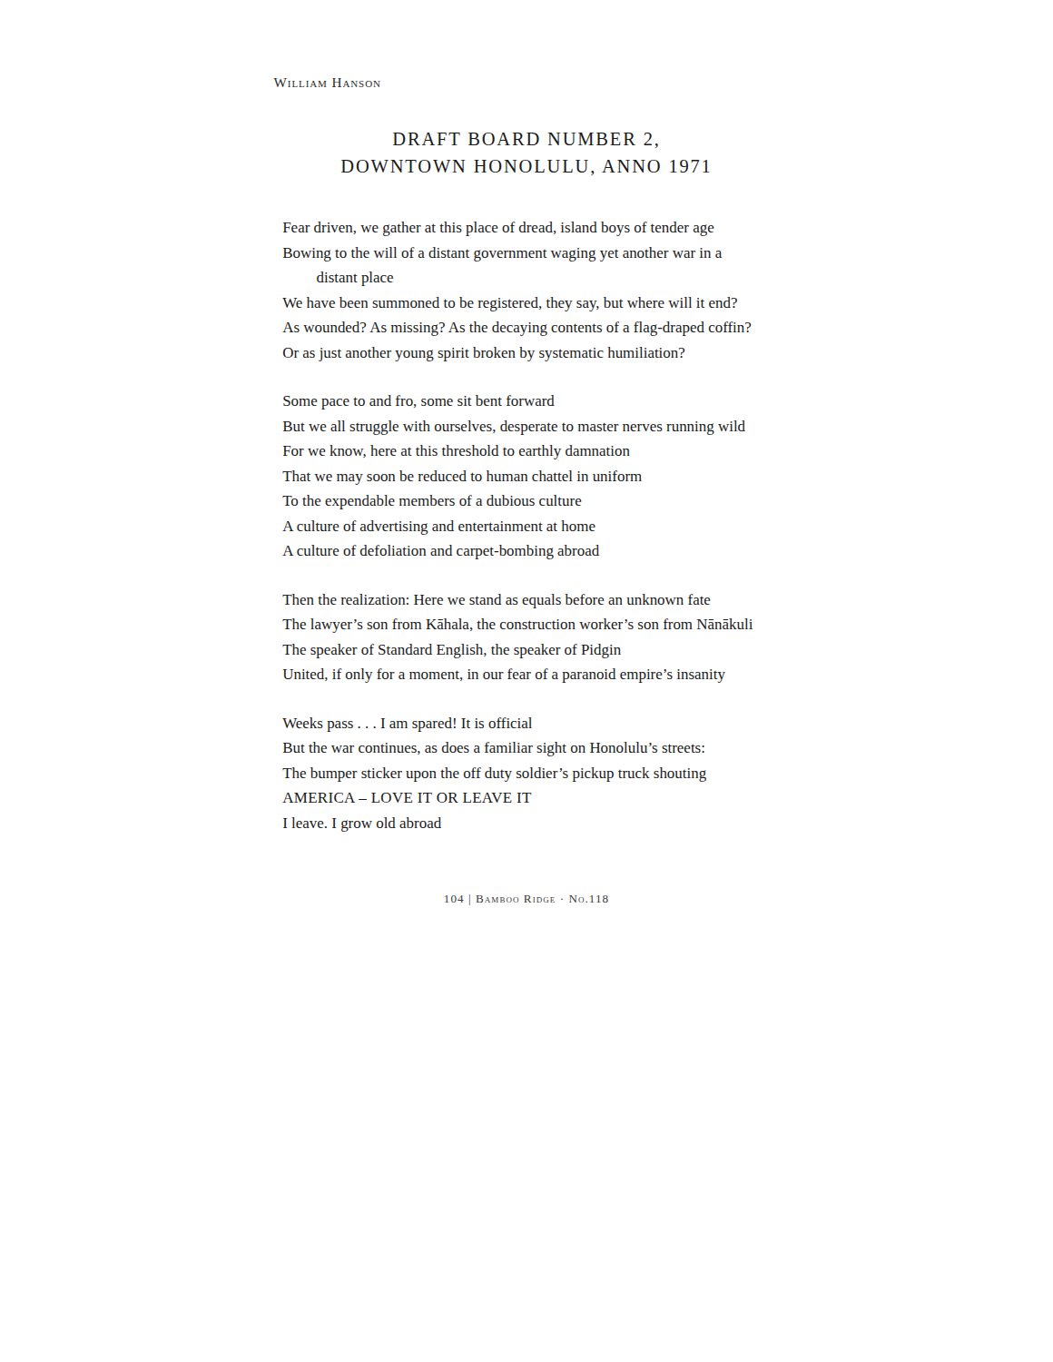William Hanson
Draft Board Number 2,
Downtown Honolulu, Anno 1971
Fear driven, we gather at this place of dread, island boys of tender age
Bowing to the will of a distant government waging yet another war in a
distant place
We have been summoned to be registered, they say, but where will it end?
As wounded? As missing? As the decaying contents of a flag-draped coffin?
Or as just another young spirit broken by systematic humiliation?
Some pace to and fro, some sit bent forward
But we all struggle with ourselves, desperate to master nerves running wild
For we know, here at this threshold to earthly damnation
That we may soon be reduced to human chattel in uniform
To the expendable members of a dubious culture
A culture of advertising and entertainment at home
A culture of defoliation and carpet-bombing abroad
Then the realization: Here we stand as equals before an unknown fate
The lawyer’s son from Kāhala, the construction worker’s son from Nānākuli
The speaker of Standard English, the speaker of Pidgin
United, if only for a moment, in our fear of a paranoid empire’s insanity
Weeks pass . . . I am spared! It is official
But the war continues, as does a familiar sight on Honolulu’s streets:
The bumper sticker upon the off duty soldier’s pickup truck shouting
AMERICA – LOVE IT OR LEAVE IT
I leave. I grow old abroad
104 | Bamboo Ridge · No.118